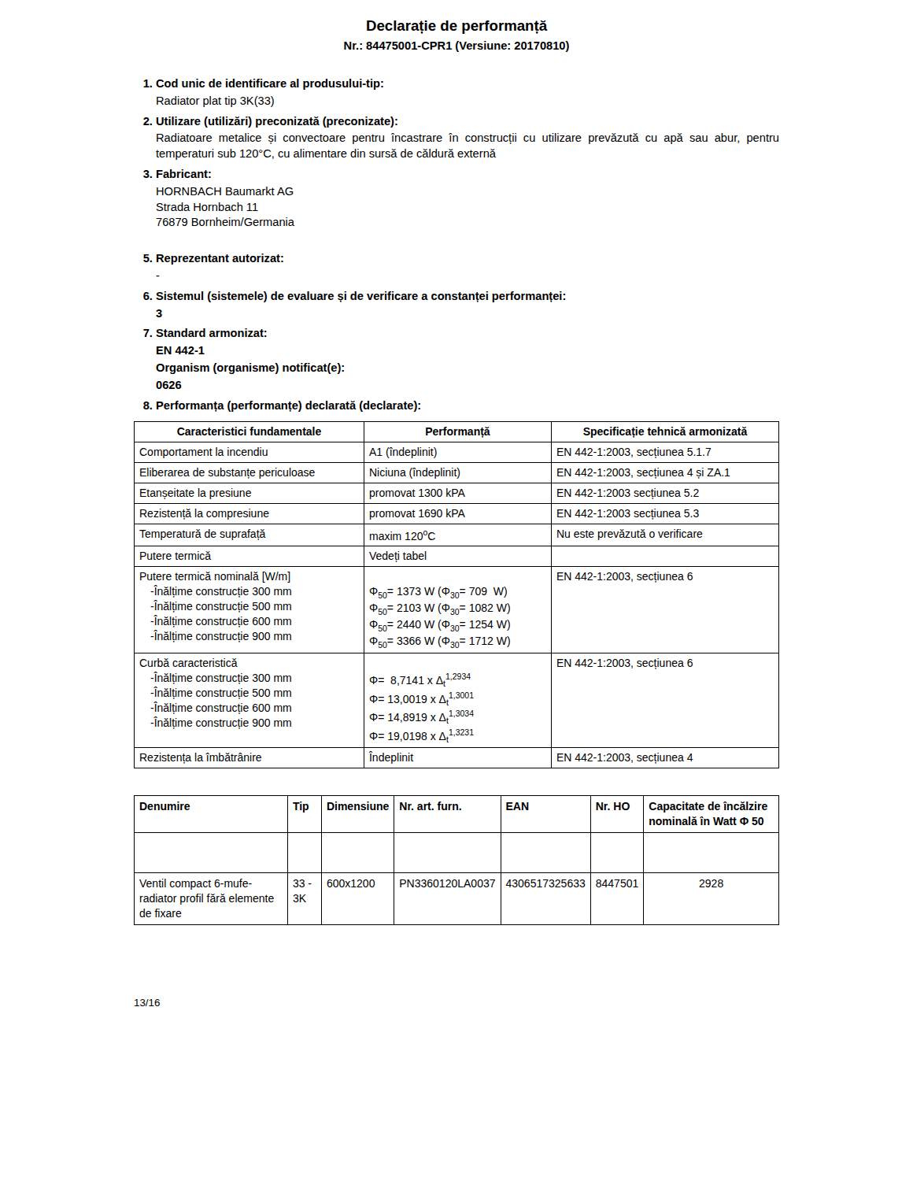Declarație de performanță
Nr.: 84475001-CPR1 (Versiune: 20170810)
Cod unic de identificare al produsului-tip:
Radiator plat tip 3K(33)
Utilizare (utilizări) preconizată (preconizate):
Radiatoare metalice și convectoare pentru încastrare în construcții cu utilizare prevăzută cu apă sau abur, pentru temperaturi sub 120°C, cu alimentare din sursă de căldură externă
Fabricant:
HORNBACH Baumarkt AG
Strada Hornbach 11
76879 Bornheim/Germania
Reprezentant autorizat:
-
Sistemul (sistemele) de evaluare și de verificare a constanței performanței:
3
Standard armonizat:
EN 442-1
Organism (organisme) notificat(e):
0626
Performanța (performanțe) declarată (declarate):
| Caracteristici fundamentale | Performanță | Specificație tehnică armonizată |
| --- | --- | --- |
| Comportament la incendiu | A1 (îndeplinit) | EN 442-1:2003, secțiunea 5.1.7 |
| Eliberarea de substanțe periculoase | Niciuna (îndeplinit) | EN 442-1:2003, secțiunea 4 și ZA.1 |
| Etanșeitate la presiune | promovat 1300 kPA | EN 442-1:2003 secțiunea 5.2 |
| Rezistență la compresiune | promovat 1690 kPA | EN 442-1:2003 secțiunea 5.3 |
| Temperatură de suprafață | maxim 120 o C | Nu este prevăzută o verificare |
| Putere termică | Vedeți tabel | |
| Putere termică nominală [W/m] -Înălțime construcție 300 mm -Înălțime construcție 500 mm -Înălțime construcție 600 mm -Înălțime construcție 900 mm | Φ 50 = 1373 W (Φ 30 = 709 W) Φ 50 = 2103 W (Φ 30 = 1082 W) Φ 50 = 2440 W (Φ 30 = 1254 W) Φ 50 = 3366 W (Φ 30 = 1712 W) | EN 442-1:2003, secțiunea 6 |
| Curbă caracteristică -Înălțime construcție 300 mm -Înălțime construcție 500 mm -Înălțime construcție 600 mm -Înălțime construcție 900 mm | Φ= 8,7141 x Δ t 1,2934 Φ= 13,0019 x Δ t 1,3001 Φ= 14,8919 x Δ t 1,3034 Φ= 19,0198 x Δ t 1,3231 | EN 442-1:2003, secțiunea 6 |
| Rezistența la îmbătrânire | Îndeplinit | EN 442-1:2003, secțiunea 4 |
| Denumire | Tip | Dimensiune | Nr. art. furn. | EAN | Nr. HO | Capacitate de încălzire nominală în Watt Φ 50 |
| --- | --- | --- | --- | --- | --- | --- |
| Ventil compact 6-mufe-radiator profil fără elemente de fixare | 33 - 3K | 600x1200 | PN3360120LA0037 | 4306517325633 | 8447501 | 2928 |
13/16